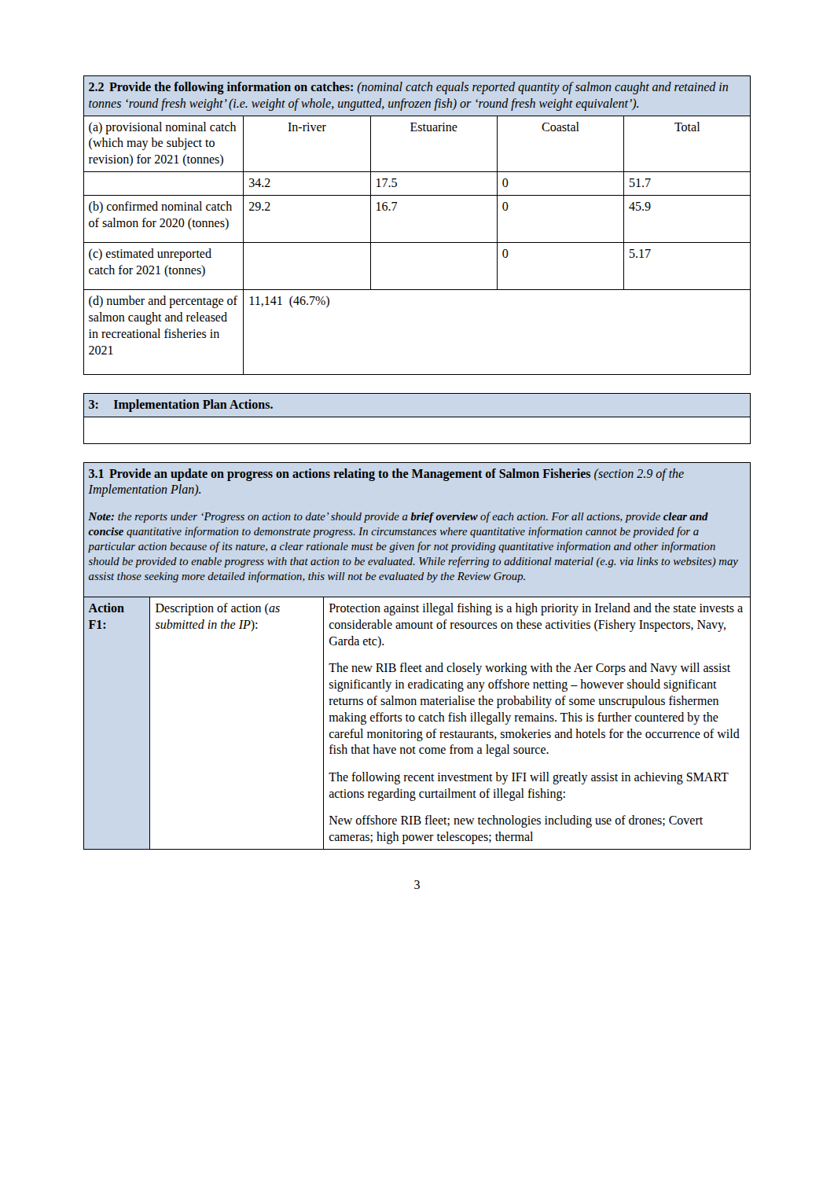| 2.2 Provide the following information on catches: (nominal catch equals reported quantity of salmon caught and retained in tonnes ‘round fresh weight’ (i.e. weight of whole, ungutted, unfrozen fish) or ‘round fresh weight equivalent’). |
| (a) provisional nominal catch (which may be subject to revision) for 2021 (tonnes) | In-river | Estuarine | Coastal | Total |
| | 34.2 | 17.5 | 0 | 51.7 |
| (b) confirmed nominal catch of salmon for 2020 (tonnes) | 29.2 | 16.7 | 0 | 45.9 |
| (c) estimated unreported catch for 2021 (tonnes) | | | 0 | 5.17 |
| (d) number and percentage of salmon caught and released in recreational fisheries in 2021 | 11,141 (46.7%) |
| 3: Implementation Plan Actions. |
| 3.1 Provide an update on progress on actions relating to the Management of Salmon Fisheries (section 2.9 of the Implementation Plan). Note: the reports under ‘Progress on action to date’ should provide a brief overview of each action. For all actions, provide clear and concise quantitative information to demonstrate progress. In circumstances where quantitative information cannot be provided for a particular action because of its nature, a clear rationale must be given for not providing quantitative information and other information should be provided to enable progress with that action to be evaluated. While referring to additional material (e.g. via links to websites) may assist those seeking more detailed information, this will not be evaluated by the Review Group. |
| Action F1: | Description of action ( as submitted in the IP ): | Protection against illegal fishing is a high priority in Ireland and the state invests a considerable amount of resources on these activities (Fishery Inspectors, Navy, Garda etc). The new RIB fleet and closely working with the Aer Corps and Navy will assist significantly in eradicating any offshore netting – however should significant returns of salmon materialise the probability of some unscrupulous fishermen making efforts to catch fish illegally remains. This is further countered by the careful monitoring of restaurants, smokeries and hotels for the occurrence of wild fish that have not come from a legal source. The following recent investment by IFI will greatly assist in achieving SMART actions regarding curtailment of illegal fishing: New offshore RIB fleet; new technologies including use of drones; Covert cameras; high power telescopes; thermal |
3